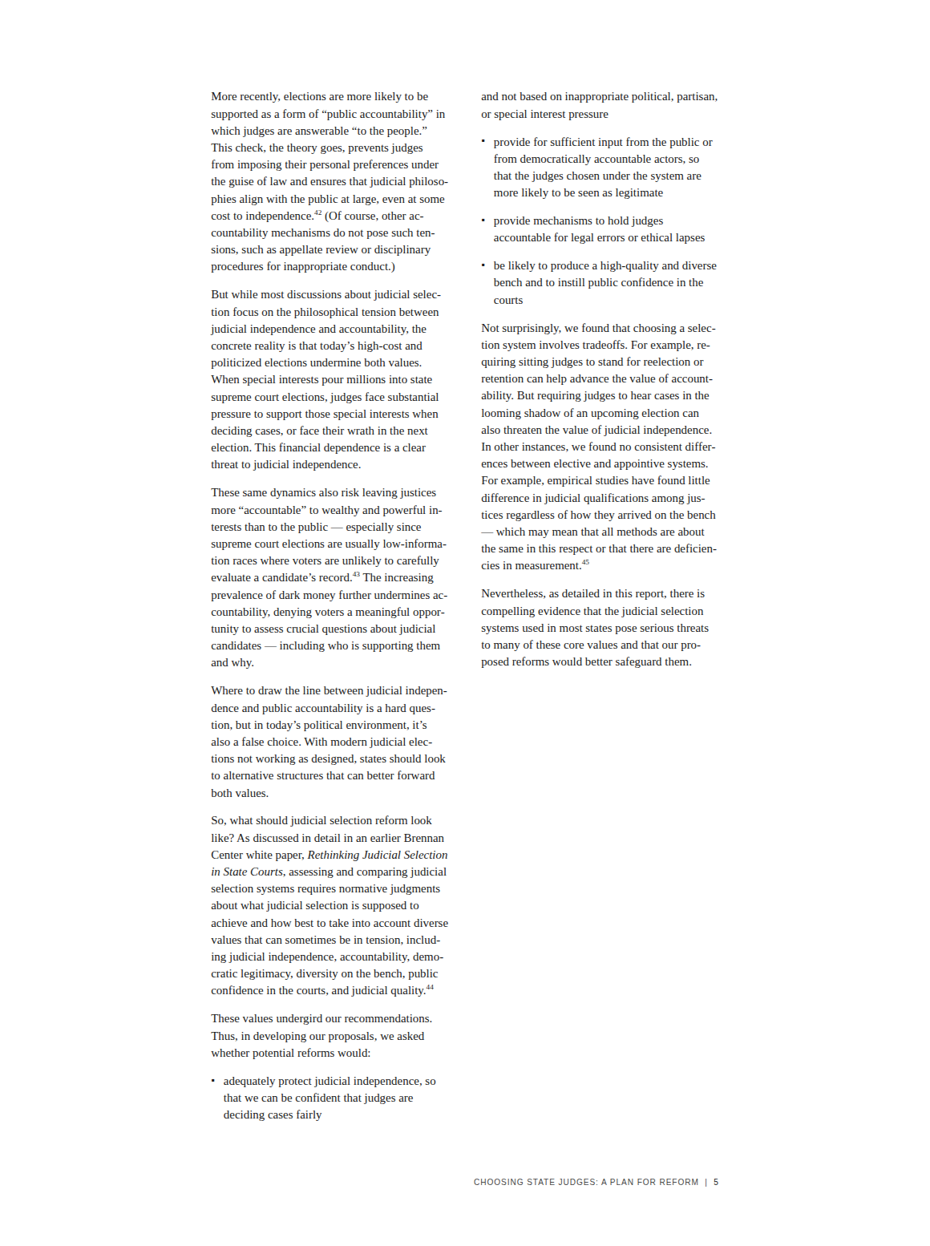More recently, elections are more likely to be supported as a form of “public accountability” in which judges are answerable “to the people.” This check, the theory goes, prevents judges from imposing their personal preferences under the guise of law and ensures that judicial philosophies align with the public at large, even at some cost to independence.42 (Of course, other accountability mechanisms do not pose such tensions, such as appellate review or disciplinary procedures for inappropriate conduct.)
But while most discussions about judicial selection focus on the philosophical tension between judicial independence and accountability, the concrete reality is that today’s high-cost and politicized elections undermine both values. When special interests pour millions into state supreme court elections, judges face substantial pressure to support those special interests when deciding cases, or face their wrath in the next election. This financial dependence is a clear threat to judicial independence.
These same dynamics also risk leaving justices more “accountable” to wealthy and powerful interests than to the public — especially since supreme court elections are usually low-information races where voters are unlikely to carefully evaluate a candidate’s record.43 The increasing prevalence of dark money further undermines accountability, denying voters a meaningful opportunity to assess crucial questions about judicial candidates — including who is supporting them and why.
Where to draw the line between judicial independence and public accountability is a hard question, but in today’s political environment, it’s also a false choice. With modern judicial elections not working as designed, states should look to alternative structures that can better forward both values.
So, what should judicial selection reform look like? As discussed in detail in an earlier Brennan Center white paper, Rethinking Judicial Selection in State Courts, assessing and comparing judicial selection systems requires normative judgments about what judicial selection is supposed to achieve and how best to take into account diverse values that can sometimes be in tension, including judicial independence, accountability, democratic legitimacy, diversity on the bench, public confidence in the courts, and judicial quality.44
These values undergird our recommendations. Thus, in developing our proposals, we asked whether potential reforms would:
adequately protect judicial independence, so that we can be confident that judges are deciding cases fairly
and not based on inappropriate political, partisan, or special interest pressure
provide for sufficient input from the public or from democratically accountable actors, so that the judges chosen under the system are more likely to be seen as legitimate
provide mechanisms to hold judges accountable for legal errors or ethical lapses
be likely to produce a high-quality and diverse bench and to instill public confidence in the courts
Not surprisingly, we found that choosing a selection system involves tradeoffs. For example, requiring sitting judges to stand for reelection or retention can help advance the value of accountability. But requiring judges to hear cases in the looming shadow of an upcoming election can also threaten the value of judicial independence. In other instances, we found no consistent differences between elective and appointive systems. For example, empirical studies have found little difference in judicial qualifications among justices regardless of how they arrived on the bench — which may mean that all methods are about the same in this respect or that there are deficiencies in measurement.45
Nevertheless, as detailed in this report, there is compelling evidence that the judicial selection systems used in most states pose serious threats to many of these core values and that our proposed reforms would better safeguard them.
Choosing State Judges: A Plan for Reform | 5